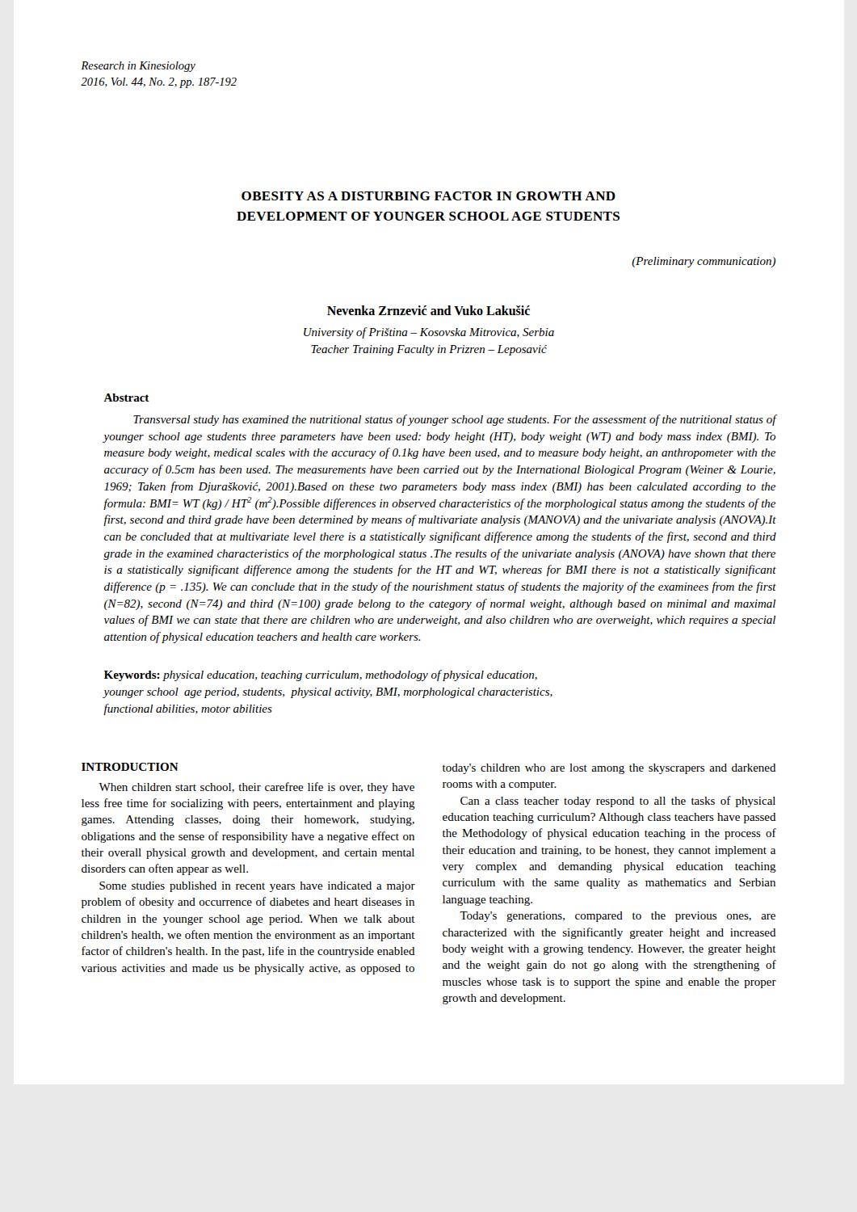Research in Kinesiology
2016, Vol. 44, No. 2, pp. 187-192
Obesity as a Disturbing Factor in Growth and
Development of Younger School Age Students
(Preliminary communication)
Nevenka Zrnzević and Vuko Lakušić
University of Priština – Kosovska Mitrovica, Serbia
Teacher Training Faculty in Prizren – Leposavić
Abstract
Transversal study has examined the nutritional status of younger school age students. For the assessment of the nutritional status of younger school age students three parameters have been used: body height (HT), body weight (WT) and body mass index (BMI). To measure body weight, medical scales with the accuracy of 0.1kg have been used, and to measure body height, an anthropometer with the accuracy of 0.5cm has been used. The measurements have been carried out by the International Biological Program (Weiner & Lourie, 1969; Taken from Djurašković, 2001).Based on these two parameters body mass index (BMI) has been calculated according to the formula: BMI= WT (kg) / HT2 (m2).Possible differences in observed characteristics of the morphological status among the students of the first, second and third grade have been determined by means of multivariate analysis (MANOVA) and the univariate analysis (ANOVA).It can be concluded that at multivariate level there is a statistically significant difference among the students of the first, second and third grade in the examined characteristics of the morphological status .The results of the univariate analysis (ANOVA) have shown that there is a statistically significant difference among the students for the HT and WT, whereas for BMI there is not a statistically significant difference (p = .135). We can conclude that in the study of the nourishment status of students the majority of the examinees from the first (N=82), second (N=74) and third (N=100) grade belong to the category of normal weight, although based on minimal and maximal values of BMI we can state that there are children who are underweight, and also children who are overweight, which requires a special attention of physical education teachers and health care workers.
Keywords: physical education, teaching curriculum, methodology of physical education,
younger school age period, students, physical activity, BMI, morphological characteristics,
functional abilities, motor abilities
Introduction
When children start school, their carefree life is over, they have less free time for socializing with peers, entertainment and playing games. Attending classes, doing their homework, studying, obligations and the sense of responsibility have a negative effect on their overall physical growth and development, and certain mental disorders can often appear as well.
Some studies published in recent years have indicated a major problem of obesity and occurrence of diabetes and heart diseases in children in the younger school age period. When we talk about children's health, we often mention the environment as an important factor of children's health. In the past, life in the countryside enabled various activities and made us be physically active, as opposed to today's children who are lost among the skyscrapers and darkened rooms with a computer.
Can a class teacher today respond to all the tasks of physical education teaching curriculum? Although class teachers have passed the Methodology of physical education teaching in the process of their education and training, to be honest, they cannot implement a very complex and demanding physical education teaching curriculum with the same quality as mathematics and Serbian language teaching.
Today's generations, compared to the previous ones, are characterized with the significantly greater height and increased body weight with a growing tendency. However, the greater height and the weight gain do not go along with the strengthening of muscles whose task is to support the spine and enable the proper growth and development.